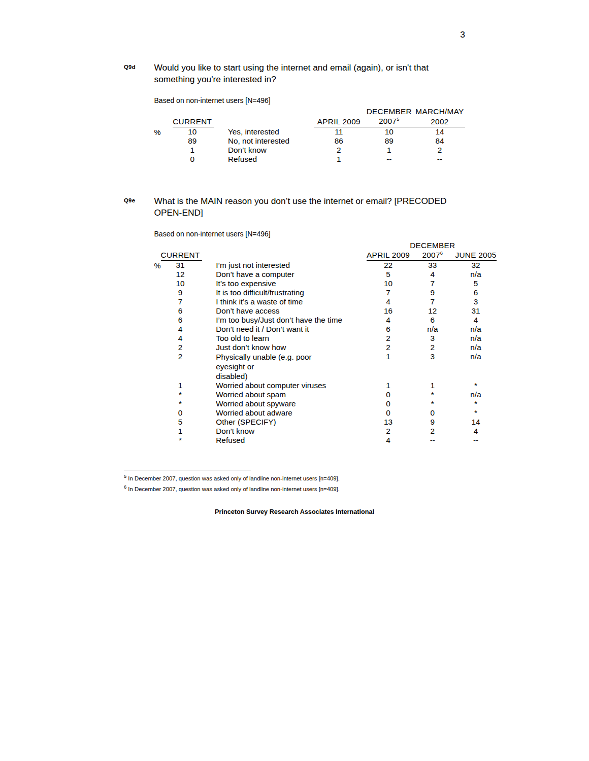3
Q9d
Would you like to start using the internet and email (again), or isn't that something you're interested in?
Based on non-internet users [N=496]
| | | | | DECEMBER | MARCH/MAY |
| | CURRENT | | APRIL 2009 | 2007 5 | 2002 |
| % | 10 | Yes, interested | 11 | 10 | 14 |
| | 89 | No, not interested | 86 | 89 | 84 |
| | 1 | Don’t know | 2 | 1 | 2 |
| | 0 | Refused | 1 | -- | -- |
Q9e
What is the MAIN reason you don’t use the internet or email? [PRECODED OPEN-END]
Based on non-internet users [N=496]
| | | | | DECEMBER | |
| | CURRENT | | APRIL 2009 | 2007 6 | JUNE 2005 |
| % | 31 | I’m just not interested | 22 | 33 | 32 |
| | 12 | Don’t have a computer | 5 | 4 | n/a |
| | 10 | It’s too expensive | 10 | 7 | 5 |
| | 9 | It is too difficult/frustrating | 7 | 9 | 6 |
| | 7 | I think it’s a waste of time | 4 | 7 | 3 |
| | 6 | Don’t have access | 16 | 12 | 31 |
| | 6 | I’m too busy/Just don’t have the time | 4 | 6 | 4 |
| | 4 | Don’t need it / Don’t want it | 6 | n/a | n/a |
| | 4 | Too old to learn | 2 | 3 | n/a |
| | 2 | Just don’t know how | 2 | 2 | n/a |
| | 2 | Physically unable (e.g. poor eyesight or disabled) | 1 | 3 | n/a |
| | 1 | Worried about computer viruses | 1 | 1 | * |
| | * | Worried about spam | 0 | * | n/a |
| | * | Worried about spyware | 0 | * | * |
| | 0 | Worried about adware | 0 | 0 | * |
| | 5 | Other (SPECIFY) | 13 | 9 | 14 |
| | 1 | Don’t know | 2 | 2 | 4 |
| | * | Refused | 4 | -- | -- |
5 In December 2007, question was asked only of landline non-internet users [n=409].
6 In December 2007, question was asked only of landline non-internet users [n=409].
Princeton Survey Research Associates International